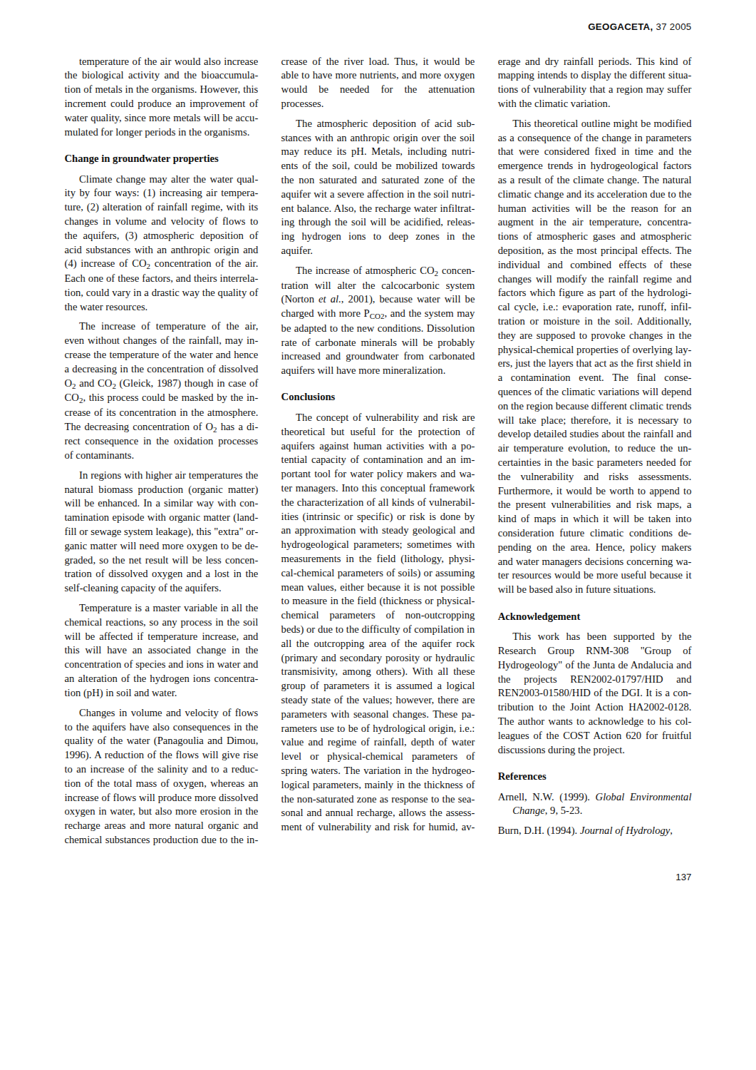GEOGACETA, 37 2005
temperature of the air would also increase the biological activity and the bioaccumulation of metals in the organisms. However, this increment could produce an improvement of water quality, since more metals will be accumulated for longer periods in the organisms.
Change in groundwater properties
Climate change may alter the water quality by four ways: (1) increasing air temperature, (2) alteration of rainfall regime, with its changes in volume and velocity of flows to the aquifers, (3) atmospheric deposition of acid substances with an anthropic origin and (4) increase of CO2 concentration of the air. Each one of these factors, and theirs interrelation, could vary in a drastic way the quality of the water resources.
The increase of temperature of the air, even without changes of the rainfall, may increase the temperature of the water and hence a decreasing in the concentration of dissolved O2 and CO2 (Gleick, 1987) though in case of CO2, this process could be masked by the increase of its concentration in the atmosphere. The decreasing concentration of O2 has a direct consequence in the oxidation processes of contaminants.
In regions with higher air temperatures the natural biomass production (organic matter) will be enhanced. In a similar way with contamination episode with organic matter (landfill or sewage system leakage), this "extra" organic matter will need more oxygen to be degraded, so the net result will be less concentration of dissolved oxygen and a lost in the self-cleaning capacity of the aquifers.
Temperature is a master variable in all the chemical reactions, so any process in the soil will be affected if temperature increase, and this will have an associated change in the concentration of species and ions in water and an alteration of the hydrogen ions concentration (pH) in soil and water.
Changes in volume and velocity of flows to the aquifers have also consequences in the quality of the water (Panagoulia and Dimou, 1996). A reduction of the flows will give rise to an increase of the salinity and to a reduction of the total mass of oxygen, whereas an increase of flows will produce more dissolved oxygen in water, but also more erosion in the recharge areas and more natural organic and chemical substances production due to the increase of the river load. Thus, it would be able to have more nutrients, and more oxygen would be needed for the attenuation processes.
The atmospheric deposition of acid substances with an anthropic origin over the soil may reduce its pH. Metals, including nutrients of the soil, could be mobilized towards the non saturated and saturated zone of the aquifer wit a severe affection in the soil nutrient balance. Also, the recharge water infiltrating through the soil will be acidified, releasing hydrogen ions to deep zones in the aquifer.
The increase of atmospheric CO2 concentration will alter the calcocarbonic system (Norton et al., 2001), because water will be charged with more PCO2, and the system may be adapted to the new conditions. Dissolution rate of carbonate minerals will be probably increased and groundwater from carbonated aquifers will have more mineralization.
Conclusions
The concept of vulnerability and risk are theoretical but useful for the protection of aquifers against human activities with a potential capacity of contamination and an important tool for water policy makers and water managers. Into this conceptual framework the characterization of all kinds of vulnerabilities (intrinsic or specific) or risk is done by an approximation with steady geological and hydrogeological parameters; sometimes with measurements in the field (lithology, physical-chemical parameters of soils) or assuming mean values, either because it is not possible to measure in the field (thickness or physical-chemical parameters of non-outcropping beds) or due to the difficulty of compilation in all the outcropping area of the aquifer rock (primary and secondary porosity or hydraulic transmisivity, among others). With all these group of parameters it is assumed a logical steady state of the values; however, there are parameters with seasonal changes. These parameters use to be of hydrological origin, i.e.: value and regime of rainfall, depth of water level or physical-chemical parameters of spring waters. The variation in the hydrogeological parameters, mainly in the thickness of the non-saturated zone as response to the seasonal and annual recharge, allows the assessment of vulnerability and risk for humid, average and dry rainfall periods. This kind of mapping intends to display the different situations of vulnerability that a region may suffer with the climatic variation.
This theoretical outline might be modified as a consequence of the change in parameters that were considered fixed in time and the emergence trends in hydrogeological factors as a result of the climate change. The natural climatic change and its acceleration due to the human activities will be the reason for an augment in the air temperature, concentrations of atmospheric gases and atmospheric deposition, as the most principal effects. The individual and combined effects of these changes will modify the rainfall regime and factors which figure as part of the hydrological cycle, i.e.: evaporation rate, runoff, infiltration or moisture in the soil. Additionally, they are supposed to provoke changes in the physical-chemical properties of overlying layers, just the layers that act as the first shield in a contamination event. The final consequences of the climatic variations will depend on the region because different climatic trends will take place; therefore, it is necessary to develop detailed studies about the rainfall and air temperature evolution, to reduce the uncertainties in the basic parameters needed for the vulnerability and risks assessments. Furthermore, it would be worth to append to the present vulnerabilities and risk maps, a kind of maps in which it will be taken into consideration future climatic conditions depending on the area. Hence, policy makers and water managers decisions concerning water resources would be more useful because it will be based also in future situations.
Acknowledgement
This work has been supported by the Research Group RNM-308 "Group of Hydrogeology" of the Junta de Andalucia and the projects REN2002-01797/HID and REN2003-01580/HID of the DGI. It is a contribution to the Joint Action HA2002-0128. The author wants to acknowledge to his colleagues of the COST Action 620 for fruitful discussions during the project.
References
Arnell, N.W. (1999). Global Environmental Change, 9, 5-23.
Burn, D.H. (1994). Journal of Hydrology,
137